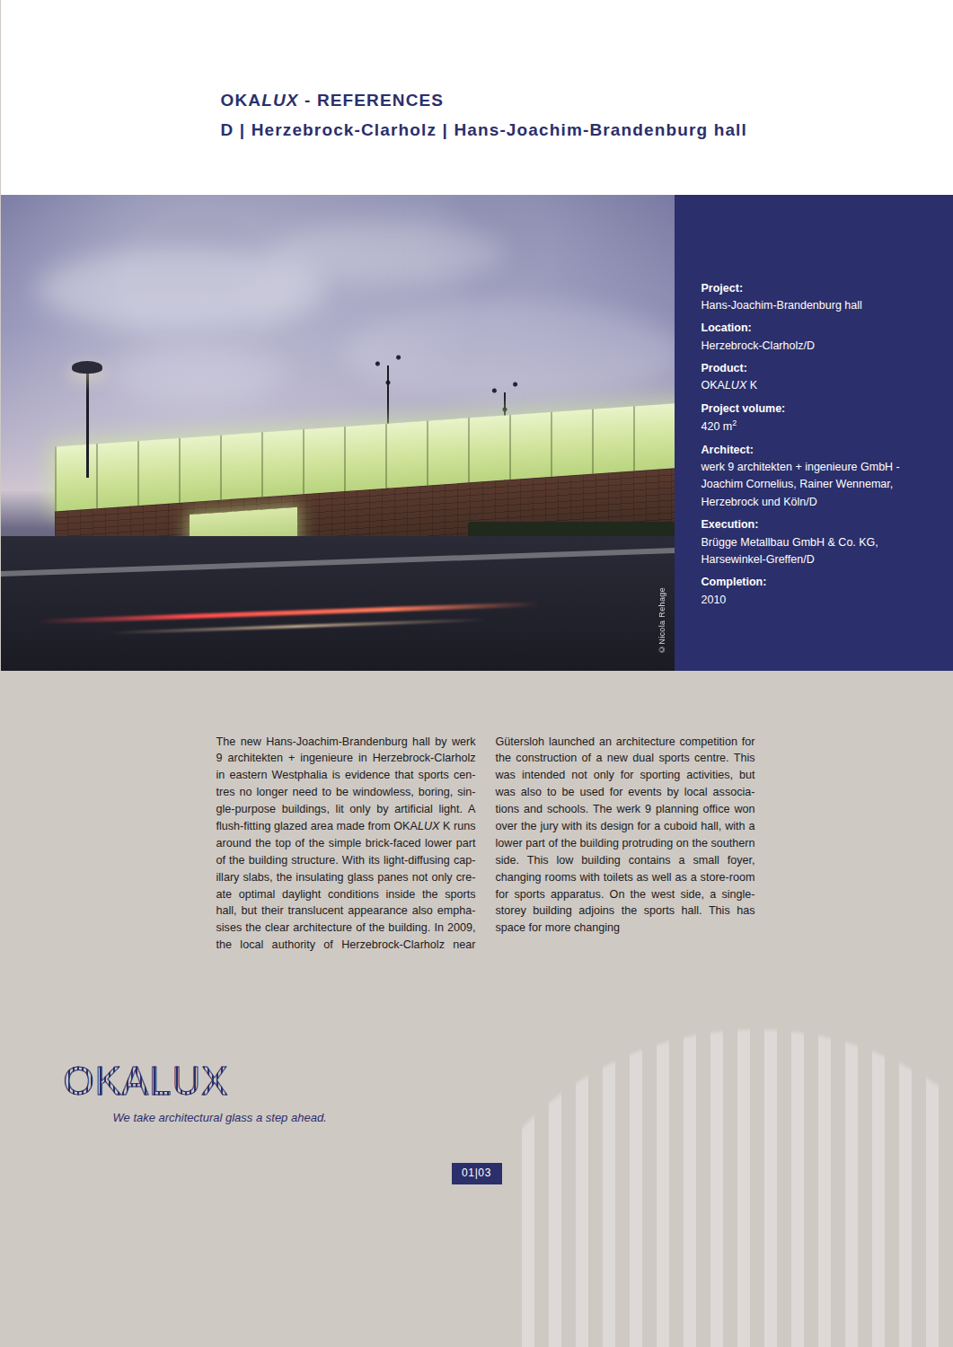OKALUX - REFERENCES D | Herzebrock-Clarholz | Hans-Joachim-Brandenburg hall
©Nicola Rehage
Project:
Hans-Joachim-Brandenburg hall
Location:
Herzebrock-Clarholz/D
Product:
OKALUX K
Project volume:
420 m2
Architect:
werk 9 architekten + ingenieure GmbH - Joachim Cornelius, Rainer Wennemar, Herzebrock und Köln/D
Execution:
Brügge Metallbau GmbH & Co. KG, Harsewinkel-Greffen/D
Completion:
2010
The new Hans-Joachim-Brandenburg hall by werk 9 architekten + ingenieure in Herzebrock-Clarholz in eastern Westphalia is evidence that sports centres no longer need to be windowless, boring, single-purpose buildings, lit only by artificial light. A flush-fitting glazed area made from OKALUX K runs around the top of the simple brick-faced lower part of the building structure. With its light-diffusing capillary slabs, the insulating glass panes not only create optimal daylight conditions inside the sports hall, but their translucent appearance also emphasises the clear architecture of the building. In 2009, the local authority of Herzebrock-Clarholz near Gütersloh launched an architecture competition for the construction of a new dual sports centre. This was intended not only for sporting activities, but was also to be used for events by local associations and schools. The werk 9 planning office won over the jury with its design for a cuboid hall, with a lower part of the building protruding on the southern side. This low building contains a small foyer, changing rooms with toilets as well as a store-room for sports apparatus. On the west side, a single-storey building adjoins the sports hall. This has space for more changing
OKALUX
We take architectural glass a step ahead.
01|03